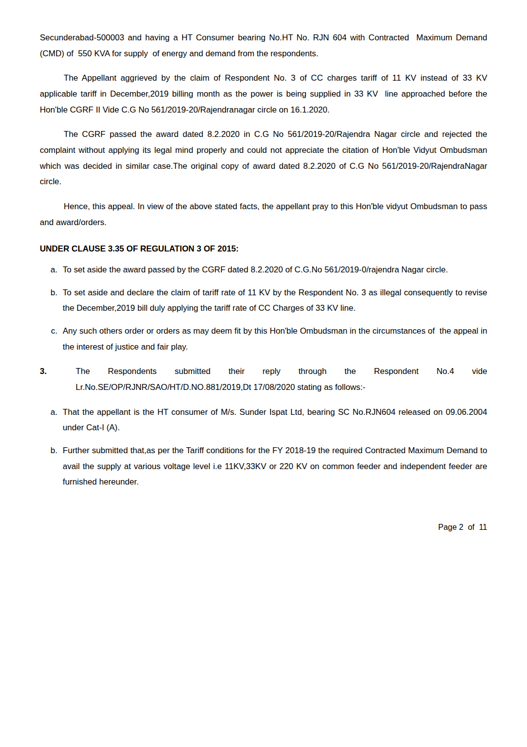Secunderabad-500003 and having a HT Consumer bearing No.HT No. RJN 604 with Contracted Maximum Demand (CMD) of 550 KVA for supply of energy and demand from the respondents.
The Appellant aggrieved by the claim of Respondent No. 3 of CC charges tariff of 11 KV instead of 33 KV applicable tariff in December,2019 billing month as the power is being supplied in 33 KV line approached before the Hon'ble CGRF II Vide C.G No 561/2019-20/Rajendranagar circle on 16.1.2020.
The CGRF passed the award dated 8.2.2020 in C.G No 561/2019-20/Rajendra Nagar circle and rejected the complaint without applying its legal mind properly and could not appreciate the citation of Hon'ble Vidyut Ombudsman which was decided in similar case.The original copy of award dated 8.2.2020 of C.G No 561/2019-20/RajendraNagar circle.
Hence, this appeal. In view of the above stated facts, the appellant pray to this Hon'ble vidyut Ombudsman to pass and award/orders.
UNDER CLAUSE 3.35 OF REGULATION 3 OF 2015:
To set aside the award passed by the CGRF dated 8.2.2020 of C.G.No 561/2019-0/rajendra Nagar circle.
To set aside and declare the claim of tariff rate of 11 KV by the Respondent No. 3 as illegal consequently to revise the December,2019 bill duly applying the tariff rate of CC Charges of 33 KV line.
Any such others order or orders as may deem fit by this Hon'ble Ombudsman in the circumstances of the appeal in the interest of justice and fair play.
3.
The Respondents submitted their reply through the Respondent No.4 vide Lr.No.SE/OP/RJNR/SAO/HT/D.NO.881/2019,Dt 17/08/2020 stating as follows:-
That the appellant is the HT consumer of M/s. Sunder Ispat Ltd, bearing SC No.RJN604 released on 09.06.2004 under Cat-I (A).
Further submitted that,as per the Tariff conditions for the FY 2018-19 the required Contracted Maximum Demand to avail the supply at various voltage level i.e 11KV,33KV or 220 KV on common feeder and independent feeder are furnished hereunder.
Page 2 of 11